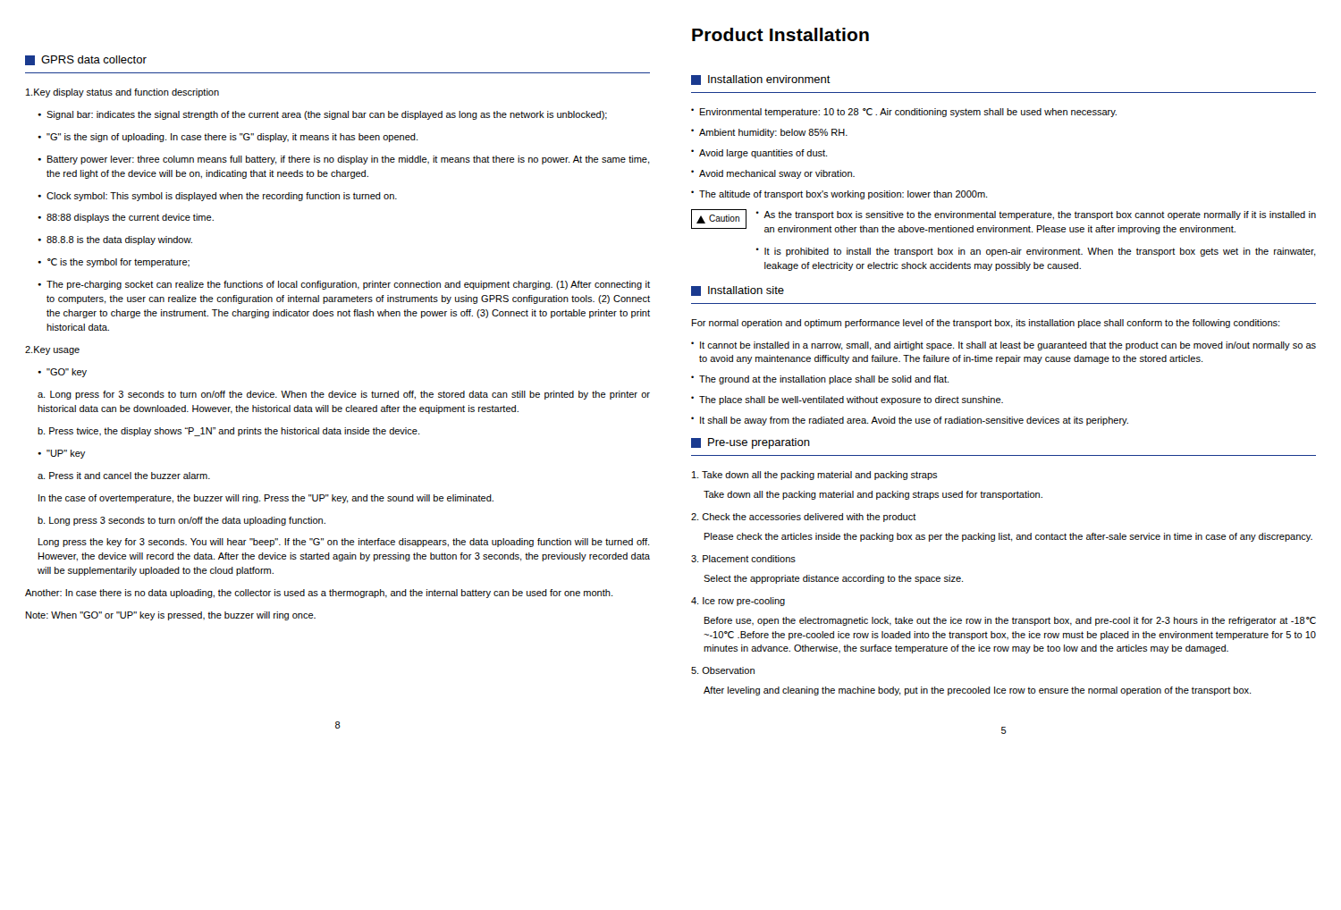GPRS data collector
1.Key display status and function description
Signal bar: indicates the signal strength of the current area (the signal bar can be displayed as long as the network is unblocked);
"G" is the sign of uploading. In case there is "G" display, it means it has been opened.
Battery power lever: three column means full battery, if there is no display in the middle, it means that there is no power. At the same time, the red light of the device will be on, indicating that it needs to be charged.
Clock symbol: This symbol is displayed when the recording function is turned on.
88:88 displays the current device time.
88.8.8 is the data display window.
℃ is the symbol for temperature;
The pre-charging socket can realize the functions of local configuration, printer connection and equipment charging. (1) After connecting it to computers, the user can realize the configuration of internal parameters of instruments by using GPRS configuration tools. (2) Connect the charger to charge the instrument. The charging indicator does not flash when the power is off. (3) Connect it to portable printer to print historical data.
2.Key usage
"GO" key
a. Long press for 3 seconds to turn on/off the device. When the device is turned off, the stored data can still be printed by the printer or historical data can be downloaded. However, the historical data will be cleared after the equipment is restarted.
b. Press twice, the display shows “P_1N” and prints the historical data inside the device.
"UP" key
a. Press it and cancel the buzzer alarm.
In the case of overtemperature, the buzzer will ring. Press the "UP" key, and the sound will be eliminated.
b. Long press 3 seconds to turn on/off the data uploading function.
Long press the key for 3 seconds. You will hear "beep". If the "G" on the interface disappears, the data uploading function will be turned off. However, the device will record the data. After the device is started again by pressing the button for 3 seconds, the previously recorded data will be supplementarily uploaded to the cloud platform.
Another: In case there is no data uploading, the collector is used as a thermograph, and the internal battery can be used for one month.
Note: When "GO" or "UP" key is pressed, the buzzer will ring once.
8
Product Installation
Installation environment
Environmental temperature: 10 to 28 ℃ . Air conditioning system shall be used when necessary.
Ambient humidity: below 85% RH.
Avoid large quantities of dust.
Avoid mechanical sway or vibration.
The altitude of transport box's working position: lower than 2000m.
Caution
As the transport box is sensitive to the environmental temperature, the transport box cannot operate normally if it is installed in an environment other than the above-mentioned environment. Please use it after improving the environment.
It is prohibited to install the transport box in an open-air environment. When the transport box gets wet in the rainwater, leakage of electricity or electric shock accidents may possibly be caused.
Installation site
For normal operation and optimum performance level of the transport box, its installation place shall conform to the following conditions:
It cannot be installed in a narrow, small, and airtight space. It shall at least be guaranteed that the product can be moved in/out normally so as to avoid any maintenance difficulty and failure. The failure of in-time repair may cause damage to the stored articles.
The ground at the installation place shall be solid and flat.
The place shall be well-ventilated without exposure to direct sunshine.
It shall be away from the radiated area. Avoid the use of radiation-sensitive devices at its periphery.
Pre-use preparation
1. Take down all the packing material and packing straps
Take down all the packing material and packing straps used for transportation.
2. Check the accessories delivered with the product
Please check the articles inside the packing box as per the packing list, and contact the after-sale service in time in case of any discrepancy.
3. Placement conditions
Select the appropriate distance according to the space size.
4. Ice row pre-cooling
Before use, open the electromagnetic lock, take out the ice row in the transport box, and pre-cool it for 2-3 hours in the refrigerator at -18℃ ~-10℃ .Before the pre-cooled ice row is loaded into the transport box, the ice row must be placed in the environment temperature for 5 to 10 minutes in advance. Otherwise, the surface temperature of the ice row may be too low and the articles may be damaged.
5. Observation
After leveling and cleaning the machine body, put in the precooled Ice row to ensure the normal operation of the transport box.
5